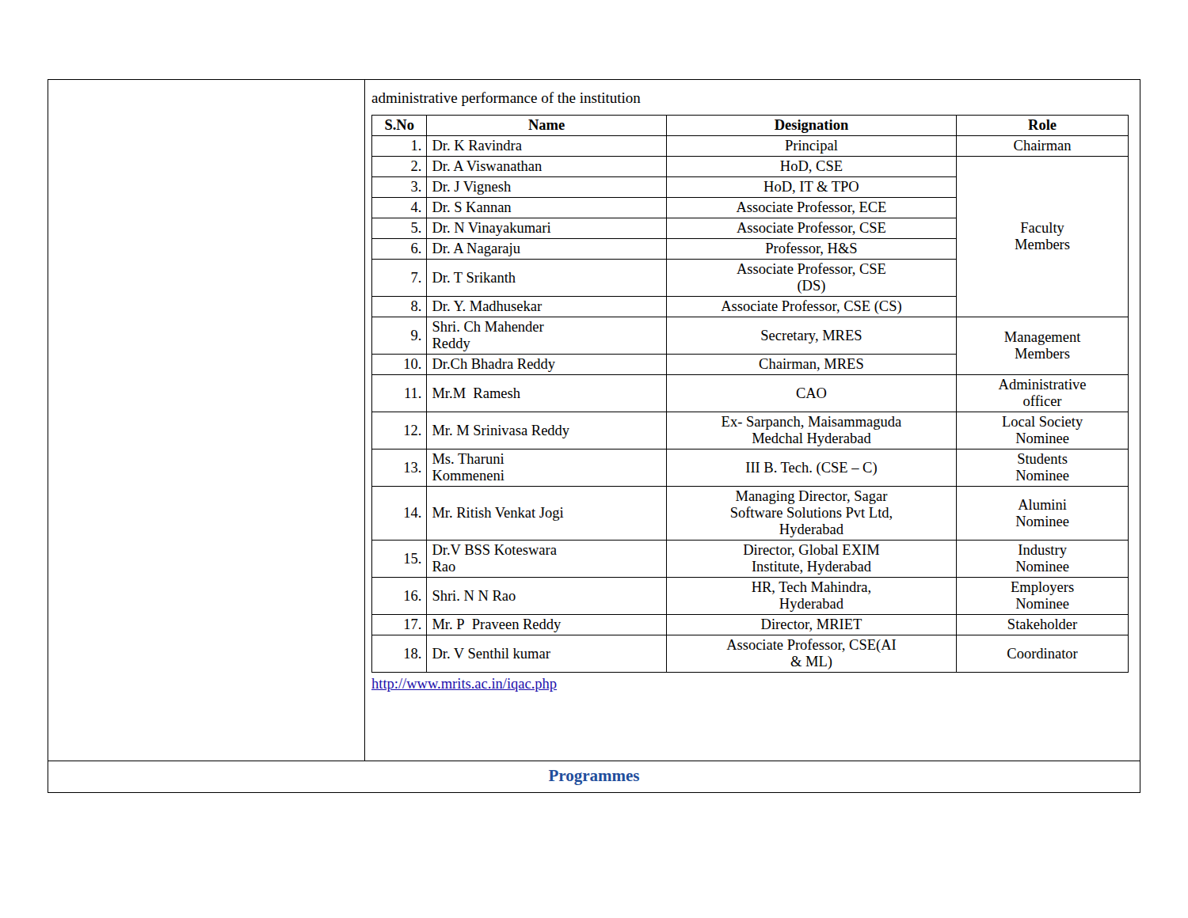administrative performance of the institution
| S.No | Name | Designation | Role |
| --- | --- | --- | --- |
| 1. | Dr. K Ravindra | Principal | Chairman |
| 2. | Dr. A Viswanathan | HoD, CSE | Faculty Members |
| 3. | Dr. J Vignesh | HoD, IT & TPO |
| 4. | Dr. S Kannan | Associate Professor, ECE |
| 5. | Dr. N Vinayakumari | Associate Professor, CSE |
| 6. | Dr. A Nagaraju | Professor, H&S |
| 7. | Dr. T Srikanth | Associate Professor, CSE (DS) |
| 8. | Dr. Y. Madhusekar | Associate Professor, CSE (CS) |
| 9. | Shri. Ch Mahender Reddy | Secretary, MRES | Management Members |
| 10. | Dr.Ch Bhadra Reddy | Chairman, MRES |
| 11. | Mr.M Ramesh | CAO | Administrative officer |
| 12. | Mr. M Srinivasa Reddy | Ex- Sarpanch, Maisammaguda Medchal Hyderabad | Local Society Nominee |
| 13. | Ms. Tharuni Kommeneni | III B. Tech. (CSE – C) | Students Nominee |
| 14. | Mr. Ritish Venkat Jogi | Managing Director, Sagar Software Solutions Pvt Ltd, Hyderabad | Alumini Nominee |
| 15. | Dr.V BSS Koteswara Rao | Director, Global EXIM Institute, Hyderabad | Industry Nominee |
| 16. | Shri. N N Rao | HR, Tech Mahindra, Hyderabad | Employers Nominee |
| 17. | Mr. P Praveen Reddy | Director, MRIET | Stakeholder |
| 18. | Dr. V Senthil kumar | Associate Professor, CSE(AI & ML) | Coordinator |
http://www.mrits.ac.in/iqac.php
Programmes